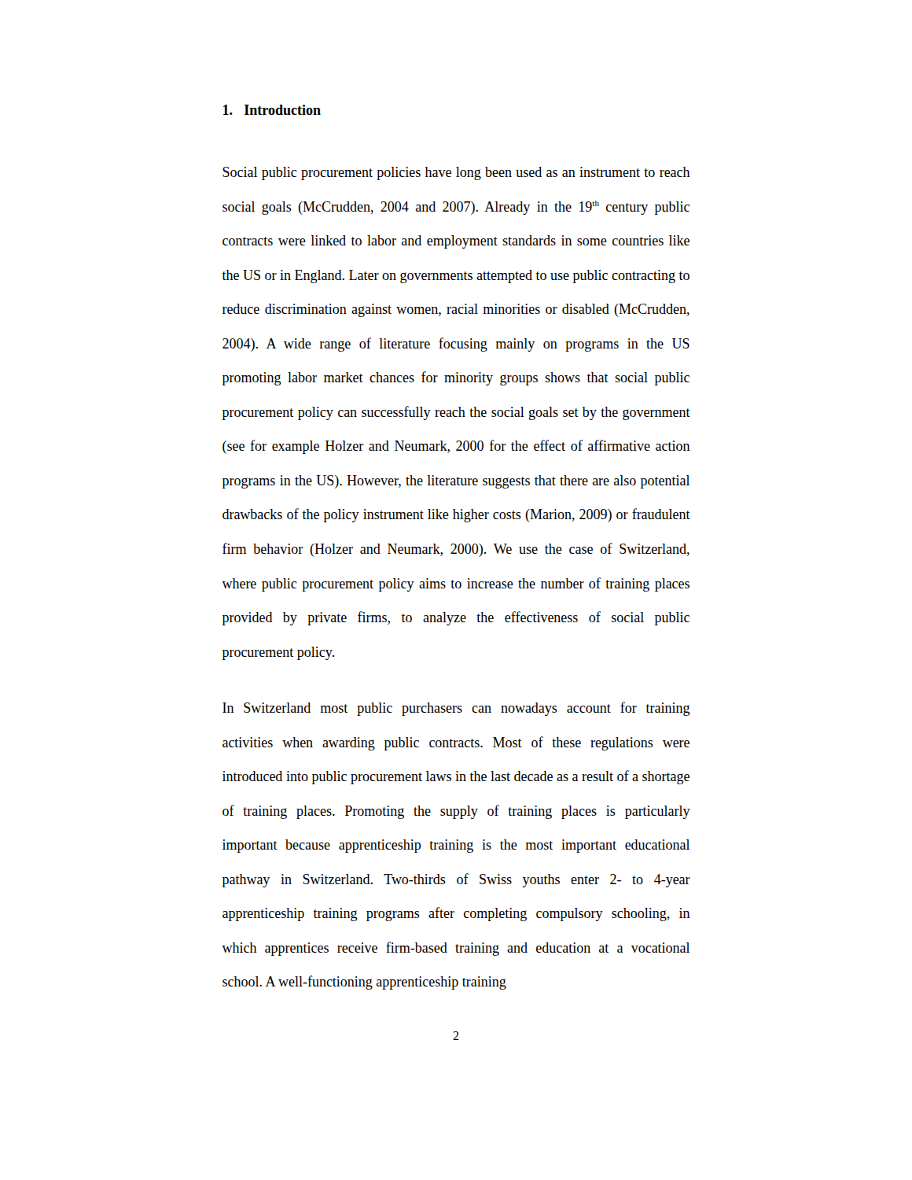1. Introduction
Social public procurement policies have long been used as an instrument to reach social goals (McCrudden, 2004 and 2007). Already in the 19th century public contracts were linked to labor and employment standards in some countries like the US or in England. Later on governments attempted to use public contracting to reduce discrimination against women, racial minorities or disabled (McCrudden, 2004). A wide range of literature focusing mainly on programs in the US promoting labor market chances for minority groups shows that social public procurement policy can successfully reach the social goals set by the government (see for example Holzer and Neumark, 2000 for the effect of affirmative action programs in the US). However, the literature suggests that there are also potential drawbacks of the policy instrument like higher costs (Marion, 2009) or fraudulent firm behavior (Holzer and Neumark, 2000). We use the case of Switzerland, where public procurement policy aims to increase the number of training places provided by private firms, to analyze the effectiveness of social public procurement policy.
In Switzerland most public purchasers can nowadays account for training activities when awarding public contracts. Most of these regulations were introduced into public procurement laws in the last decade as a result of a shortage of training places. Promoting the supply of training places is particularly important because apprenticeship training is the most important educational pathway in Switzerland. Two-thirds of Swiss youths enter 2- to 4-year apprenticeship training programs after completing compulsory schooling, in which apprentices receive firm-based training and education at a vocational school. A well-functioning apprenticeship training
2